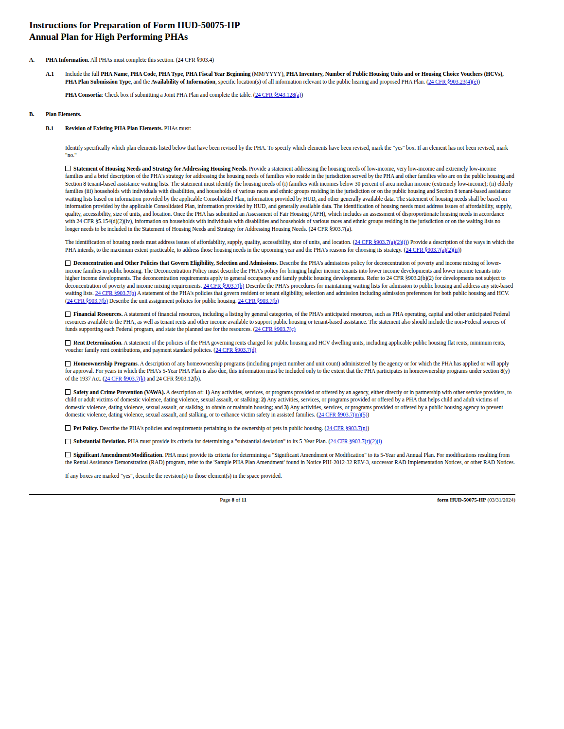Instructions for Preparation of Form HUD-50075-HP
Annual Plan for High Performing PHAs
A.
PHA Information. All PHAs must complete this section. (24 CFR §903.4)
A.1
Include the full PHA Name, PHA Code, PHA Type, PHA Fiscal Year Beginning (MM/YYYY), PHA Inventory, Number of Public Housing Units and or Housing Choice Vouchers (HCVs), PHA Plan Submission Type, and the Availability of Information, specific location(s) of all information relevant to the public hearing and proposed PHA Plan. (24 CFR §903.23(4)(e))
PHA Consortia: Check box if submitting a Joint PHA Plan and complete the table. (24 CFR §943.128(a))
B.
Plan Elements.
B.1
Revision of Existing PHA Plan Elements. PHAs must:
Identify specifically which plan elements listed below that have been revised by the PHA. To specify which elements have been revised, mark the "yes" box. If an element has not been revised, mark "no."
Statement of Housing Needs and Strategy for Addressing Housing Needs. Provide a statement addressing the housing needs of low-income, very low-income and extremely low-income families and a brief description of the PHA's strategy for addressing the housing needs of families who reside in the jurisdiction served by the PHA and other families who are on the public housing and Section 8 tenant-based assistance waiting lists. The statement must identify the housing needs of (i) families with incomes below 30 percent of area median income (extremely low-income); (ii) elderly families (iii) households with individuals with disabilities, and households of various races and ethnic groups residing in the jurisdiction or on the public housing and Section 8 tenant-based assistance waiting lists based on information provided by the applicable Consolidated Plan, information provided by HUD, and other generally available data. The statement of housing needs shall be based on information provided by the applicable Consolidated Plan, information provided by HUD, and generally available data. The identification of housing needs must address issues of affordability, supply, quality, accessibility, size of units, and location. Once the PHA has submitted an Assessment of Fair Housing (AFH), which includes an assessment of disproportionate housing needs in accordance with 24 CFR §5.154(d)(2)(iv), information on households with individuals with disabilities and households of various races and ethnic groups residing in the jurisdiction or on the waiting lists no longer needs to be included in the Statement of Housing Needs and Strategy for Addressing Housing Needs. (24 CFR §903.7(a).
The identification of housing needs must address issues of affordability, supply, quality, accessibility, size of units, and location. (24 CFR §903.7(a)(2)(i)) Provide a description of the ways in which the PHA intends, to the maximum extent practicable, to address those housing needs in the upcoming year and the PHA's reasons for choosing its strategy. (24 CFR §903.7(a)(2)(ii))
Deconcentration and Other Policies that Govern Eligibility, Selection and Admissions. Describe the PHA's admissions policy for deconcentration of poverty and income mixing of lower-income families in public housing. The Deconcentration Policy must describe the PHA's policy for bringing higher income tenants into lower income developments and lower income tenants into higher income developments. The deconcentration requirements apply to general occupancy and family public housing developments. Refer to 24 CFR §903.2(b)(2) for developments not subject to deconcentration of poverty and income mixing requirements. 24 CFR §903.7(b) Describe the PHA's procedures for maintaining waiting lists for admission to public housing and address any site-based waiting lists. 24 CFR §903.7(b) A statement of the PHA's policies that govern resident or tenant eligibility, selection and admission including admission preferences for both public housing and HCV. (24 CFR §903.7(b) Describe the unit assignment policies for public housing. 24 CFR §903.7(b)
Financial Resources. A statement of financial resources, including a listing by general categories, of the PHA's anticipated resources, such as PHA operating, capital and other anticipated Federal resources available to the PHA, as well as tenant rents and other income available to support public housing or tenant-based assistance. The statement also should include the non-Federal sources of funds supporting each Federal program, and state the planned use for the resources. (24 CFR §903.7(c)
Rent Determination. A statement of the policies of the PHA governing rents charged for public housing and HCV dwelling units, including applicable public housing flat rents, minimum rents, voucher family rent contributions, and payment standard policies. (24 CFR §903.7(d)
Homeownership Programs. A description of any homeownership programs (including project number and unit count) administered by the agency or for which the PHA has applied or will apply for approval. For years in which the PHA's 5-Year PHA Plan is also due, this information must be included only to the extent that the PHA participates in homeownership programs under section 8(y) of the 1937 Act. (24 CFR §903.7(k) and 24 CFR §903.12(b).
Safety and Crime Prevention (VAWA). A description of: 1) Any activities, services, or programs provided or offered by an agency, either directly or in partnership with other service providers, to child or adult victims of domestic violence, dating violence, sexual assault, or stalking; 2) Any activities, services, or programs provided or offered by a PHA that helps child and adult victims of domestic violence, dating violence, sexual assault, or stalking, to obtain or maintain housing; and 3) Any activities, services, or programs provided or offered by a public housing agency to prevent domestic violence, dating violence, sexual assault, and stalking, or to enhance victim safety in assisted families. (24 CFR §903.7(m)(5))
Pet Policy. Describe the PHA's policies and requirements pertaining to the ownership of pets in public housing. (24 CFR §903.7(n))
Substantial Deviation. PHA must provide its criteria for determining a "substantial deviation" to its 5-Year Plan. (24 CFR §903.7(r)(2)(i)
Significant Amendment/Modification. PHA must provide its criteria for determining a "Significant Amendment or Modification" to its 5-Year and Annual Plan. For modifications resulting from the Rental Assistance Demonstration (RAD) program, refer to the 'Sample PHA Plan Amendment' found in Notice PIH-2012-32 REV-3, successor RAD Implementation Notices, or other RAD Notices.
If any boxes are marked "yes", describe the revision(s) to those element(s) in the space provided.
Page 8 of 11
form HUD-50075-HP (03/31/2024)